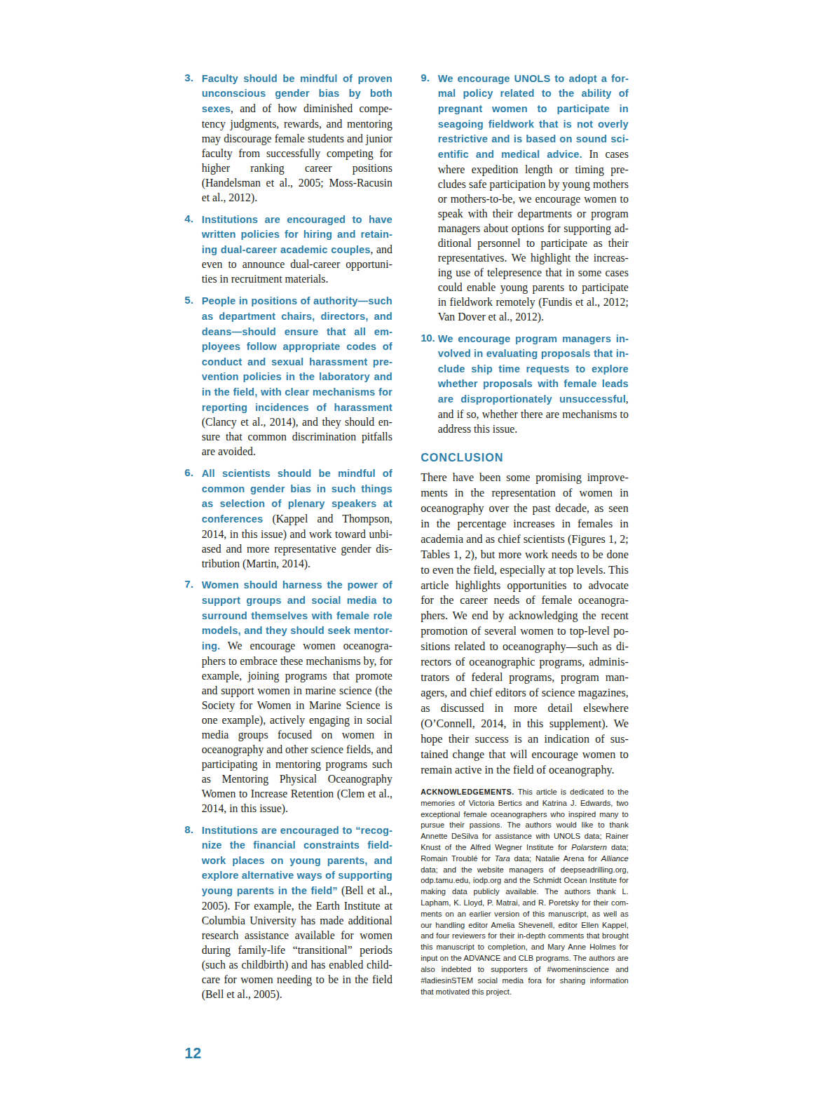Faculty should be mindful of proven unconscious gender bias by both sexes, and of how diminished competency judgments, rewards, and mentoring may discourage female students and junior faculty from successfully competing for higher ranking career positions (Handelsman et al., 2005; Moss-Racusin et al., 2012).
Institutions are encouraged to have written policies for hiring and retaining dual-career academic couples, and even to announce dual-career opportunities in recruitment materials.
People in positions of authority—such as department chairs, directors, and deans—should ensure that all employees follow appropriate codes of conduct and sexual harassment prevention policies in the laboratory and in the field, with clear mechanisms for reporting incidences of harassment (Clancy et al., 2014), and they should ensure that common discrimination pitfalls are avoided.
All scientists should be mindful of common gender bias in such things as selection of plenary speakers at conferences (Kappel and Thompson, 2014, in this issue) and work toward unbiased and more representative gender distribution (Martin, 2014).
Women should harness the power of support groups and social media to surround themselves with female role models, and they should seek mentoring. We encourage women oceanographers to embrace these mechanisms by, for example, joining programs that promote and support women in marine science (the Society for Women in Marine Science is one example), actively engaging in social media groups focused on women in oceanography and other science fields, and participating in mentoring programs such as Mentoring Physical Oceanography Women to Increase Retention (Clem et al., 2014, in this issue).
Institutions are encouraged to “recognize the financial constraints fieldwork places on young parents, and explore alternative ways of supporting young parents in the field” (Bell et al., 2005). For example, the Earth Institute at Columbia University has made additional research assistance available for women during family-life “transitional” periods (such as childbirth) and has enabled childcare for women needing to be in the field (Bell et al., 2005).
We encourage UNOLS to adopt a formal policy related to the ability of pregnant women to participate in seagoing fieldwork that is not overly restrictive and is based on sound scientific and medical advice. In cases where expedition length or timing precludes safe participation by young mothers or mothers-to-be, we encourage women to speak with their departments or program managers about options for supporting additional personnel to participate as their representatives. We highlight the increasing use of telepresence that in some cases could enable young parents to participate in fieldwork remotely (Fundis et al., 2012; Van Dover et al., 2012).
We encourage program managers involved in evaluating proposals that include ship time requests to explore whether proposals with female leads are disproportionately unsuccessful, and if so, whether there are mechanisms to address this issue.
Conclusion
There have been some promising improvements in the representation of women in oceanography over the past decade, as seen in the percentage increases in females in academia and as chief scientists (Figures 1, 2; Tables 1, 2), but more work needs to be done to even the field, especially at top levels. This article highlights opportunities to advocate for the career needs of female oceanographers. We end by acknowledging the recent promotion of several women to top-level positions related to oceanography—such as directors of oceanographic programs, administrators of federal programs, program managers, and chief editors of science magazines, as discussed in more detail elsewhere (O’Connell, 2014, in this supplement). We hope their success is an indication of sustained change that will encourage women to remain active in the field of oceanography.
Acknowledgements. This article is dedicated to the memories of Victoria Bertics and Katrina J. Edwards, two exceptional female oceanographers who inspired many to pursue their passions. The authors would like to thank Annette DeSilva for assistance with UNOLS data; Rainer Knust of the Alfred Wegner Institute for Polarstern data; Romain Troublé for Tara data; Natalie Arena for Alliance data; and the website managers of deepseadrilling.org, odp.tamu.edu, iodp.org and the Schmidt Ocean Institute for making data publicly available. The authors thank L. Lapham, K. Lloyd, P. Matrai, and R. Poretsky for their comments on an earlier version of this manuscript, as well as our handling editor Amelia Shevenell, editor Ellen Kappel, and four reviewers for their in-depth comments that brought this manuscript to completion, and Mary Anne Holmes for input on the ADVANCE and CLB programs. The authors are also indebted to supporters of #womeninscience and #ladiesinSTEM social media fora for sharing information that motivated this project.
12